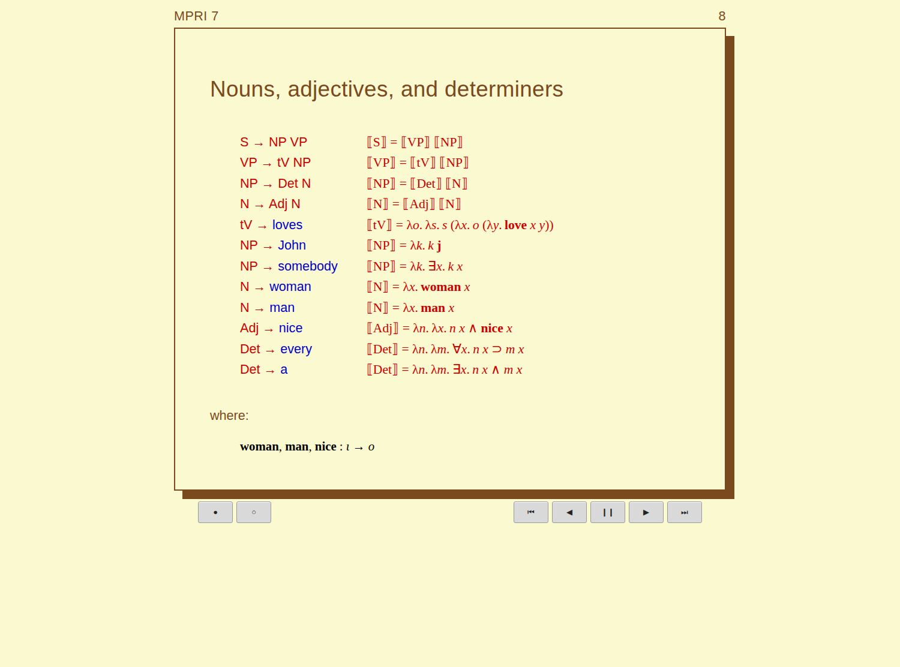MPRI 7 8
Nouns, adjectives, and determiners
| S → NP VP | ⟦S⟧ = ⟦VP⟧ ⟦NP⟧ |
| VP → tV NP | ⟦VP⟧ = ⟦tV⟧ ⟦NP⟧ |
| NP → Det N | ⟦NP⟧ = ⟦Det⟧ ⟦N⟧ |
| N → Adj N | ⟦N⟧ = ⟦Adj⟧ ⟦N⟧ |
| tV → loves | ⟦tV⟧ = λ o . λ s . s (λ x . o (λ y . love x y )) |
| NP → John | ⟦NP⟧ = λ k . k j |
| NP → somebody | ⟦NP⟧ = λ k . ∃ x . k x |
| N → woman | ⟦N⟧ = λ x . woman x |
| N → man | ⟦N⟧ = λ x . man x |
| Adj → nice | ⟦Adj⟧ = λ n . λ x . n x ∧ nice x |
| Det → every | ⟦Det⟧ = λ n . λ m . ∀ x . n x ⊃ m x |
| Det → a | ⟦Det⟧ = λ n . λ m . ∃ x . n x ∧ m x |
where:
woman, man, nice : ι → o
●
○
⏮
◀
❙❙
▶
⏭